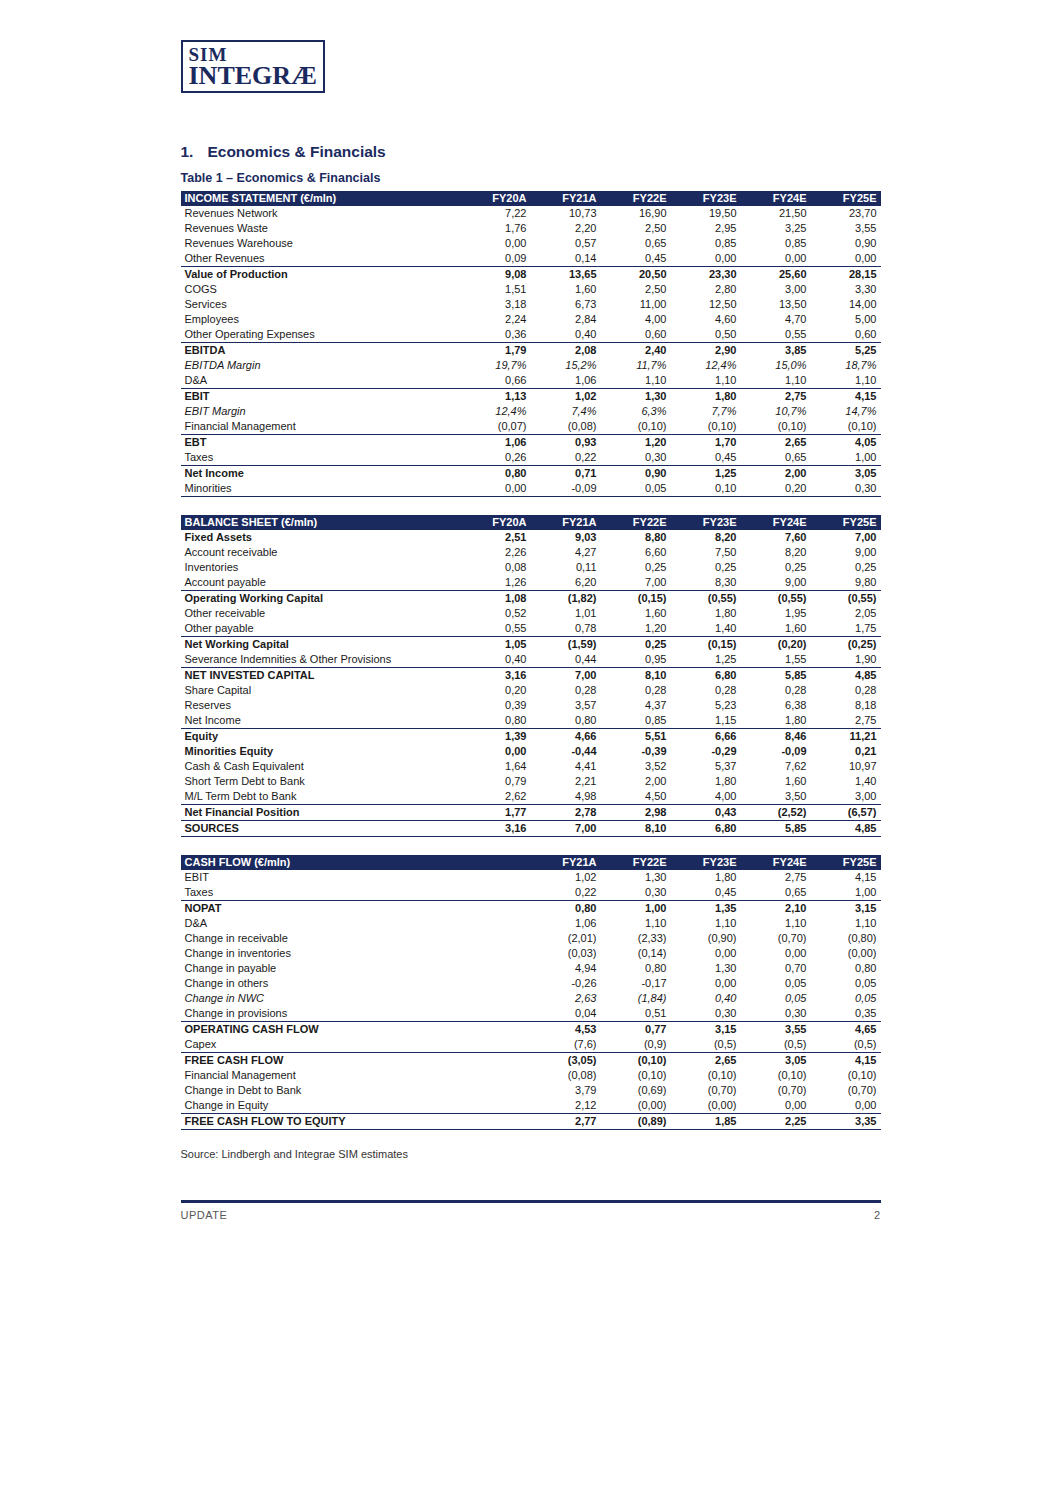SIM
INTEGRÆ
1. Economics & Financials
Table 1 – Economics & Financials
| INCOME STATEMENT (€/mln) | FY20A | FY21A | FY22E | FY23E | FY24E | FY25E |
| --- | --- | --- | --- | --- | --- | --- |
| Revenues Network | 7,22 | 10,73 | 16,90 | 19,50 | 21,50 | 23,70 |
| Revenues Waste | 1,76 | 2,20 | 2,50 | 2,95 | 3,25 | 3,55 |
| Revenues Warehouse | 0,00 | 0,57 | 0,65 | 0,85 | 0,85 | 0,90 |
| Other Revenues | 0,09 | 0,14 | 0,45 | 0,00 | 0,00 | 0,00 |
| Value of Production | 9,08 | 13,65 | 20,50 | 23,30 | 25,60 | 28,15 |
| COGS | 1,51 | 1,60 | 2,50 | 2,80 | 3,00 | 3,30 |
| Services | 3,18 | 6,73 | 11,00 | 12,50 | 13,50 | 14,00 |
| Employees | 2,24 | 2,84 | 4,00 | 4,60 | 4,70 | 5,00 |
| Other Operating Expenses | 0,36 | 0,40 | 0,60 | 0,50 | 0,55 | 0,60 |
| EBITDA | 1,79 | 2,08 | 2,40 | 2,90 | 3,85 | 5,25 |
| EBITDA Margin | 19,7% | 15,2% | 11,7% | 12,4% | 15,0% | 18,7% |
| D&A | 0,66 | 1,06 | 1,10 | 1,10 | 1,10 | 1,10 |
| EBIT | 1,13 | 1,02 | 1,30 | 1,80 | 2,75 | 4,15 |
| EBIT Margin | 12,4% | 7,4% | 6,3% | 7,7% | 10,7% | 14,7% |
| Financial Management | (0,07) | (0,08) | (0,10) | (0,10) | (0,10) | (0,10) |
| EBT | 1,06 | 0,93 | 1,20 | 1,70 | 2,65 | 4,05 |
| Taxes | 0,26 | 0,22 | 0,30 | 0,45 | 0,65 | 1,00 |
| Net Income | 0,80 | 0,71 | 0,90 | 1,25 | 2,00 | 3,05 |
| Minorities | 0,00 | -0,09 | 0,05 | 0,10 | 0,20 | 0,30 |
| BALANCE SHEET (€/mln) | FY20A | FY21A | FY22E | FY23E | FY24E | FY25E |
| --- | --- | --- | --- | --- | --- | --- |
| Fixed Assets | 2,51 | 9,03 | 8,80 | 8,20 | 7,60 | 7,00 |
| Account receivable | 2,26 | 4,27 | 6,60 | 7,50 | 8,20 | 9,00 |
| Inventories | 0,08 | 0,11 | 0,25 | 0,25 | 0,25 | 0,25 |
| Account payable | 1,26 | 6,20 | 7,00 | 8,30 | 9,00 | 9,80 |
| Operating Working Capital | 1,08 | (1,82) | (0,15) | (0,55) | (0,55) | (0,55) |
| Other receivable | 0,52 | 1,01 | 1,60 | 1,80 | 1,95 | 2,05 |
| Other payable | 0,55 | 0,78 | 1,20 | 1,40 | 1,60 | 1,75 |
| Net Working Capital | 1,05 | (1,59) | 0,25 | (0,15) | (0,20) | (0,25) |
| Severance Indemnities & Other Provisions | 0,40 | 0,44 | 0,95 | 1,25 | 1,55 | 1,90 |
| NET INVESTED CAPITAL | 3,16 | 7,00 | 8,10 | 6,80 | 5,85 | 4,85 |
| Share Capital | 0,20 | 0,28 | 0,28 | 0,28 | 0,28 | 0,28 |
| Reserves | 0,39 | 3,57 | 4,37 | 5,23 | 6,38 | 8,18 |
| Net Income | 0,80 | 0,80 | 0,85 | 1,15 | 1,80 | 2,75 |
| Equity | 1,39 | 4,66 | 5,51 | 6,66 | 8,46 | 11,21 |
| Minorities Equity | 0,00 | -0,44 | -0,39 | -0,29 | -0,09 | 0,21 |
| Cash & Cash Equivalent | 1,64 | 4,41 | 3,52 | 5,37 | 7,62 | 10,97 |
| Short Term Debt to Bank | 0,79 | 2,21 | 2,00 | 1,80 | 1,60 | 1,40 |
| M/L Term Debt to Bank | 2,62 | 4,98 | 4,50 | 4,00 | 3,50 | 3,00 |
| Net Financial Position | 1,77 | 2,78 | 2,98 | 0,43 | (2,52) | (6,57) |
| SOURCES | 3,16 | 7,00 | 8,10 | 6,80 | 5,85 | 4,85 |
| CASH FLOW (€/mln) | | FY21A | FY22E | FY23E | FY24E | FY25E |
| --- | --- | --- | --- | --- | --- | --- |
| EBIT | | 1,02 | 1,30 | 1,80 | 2,75 | 4,15 |
| Taxes | | 0,22 | 0,30 | 0,45 | 0,65 | 1,00 |
| NOPAT | | 0,80 | 1,00 | 1,35 | 2,10 | 3,15 |
| D&A | | 1,06 | 1,10 | 1,10 | 1,10 | 1,10 |
| Change in receivable | | (2,01) | (2,33) | (0,90) | (0,70) | (0,80) |
| Change in inventories | | (0,03) | (0,14) | 0,00 | 0,00 | (0,00) |
| Change in payable | | 4,94 | 0,80 | 1,30 | 0,70 | 0,80 |
| Change in others | | -0,26 | -0,17 | 0,00 | 0,05 | 0,05 |
| Change in NWC | | 2,63 | (1,84) | 0,40 | 0,05 | 0,05 |
| Change in provisions | | 0,04 | 0,51 | 0,30 | 0,30 | 0,35 |
| OPERATING CASH FLOW | | 4,53 | 0,77 | 3,15 | 3,55 | 4,65 |
| Capex | | (7,6) | (0,9) | (0,5) | (0,5) | (0,5) |
| FREE CASH FLOW | | (3,05) | (0,10) | 2,65 | 3,05 | 4,15 |
| Financial Management | | (0,08) | (0,10) | (0,10) | (0,10) | (0,10) |
| Change in Debt to Bank | | 3,79 | (0,69) | (0,70) | (0,70) | (0,70) |
| Change in Equity | | 2,12 | (0,00) | (0,00) | 0,00 | 0,00 |
| FREE CASH FLOW TO EQUITY | | 2,77 | (0,89) | 1,85 | 2,25 | 3,35 |
Source: Lindbergh and Integrae SIM estimates
UPDATE 2